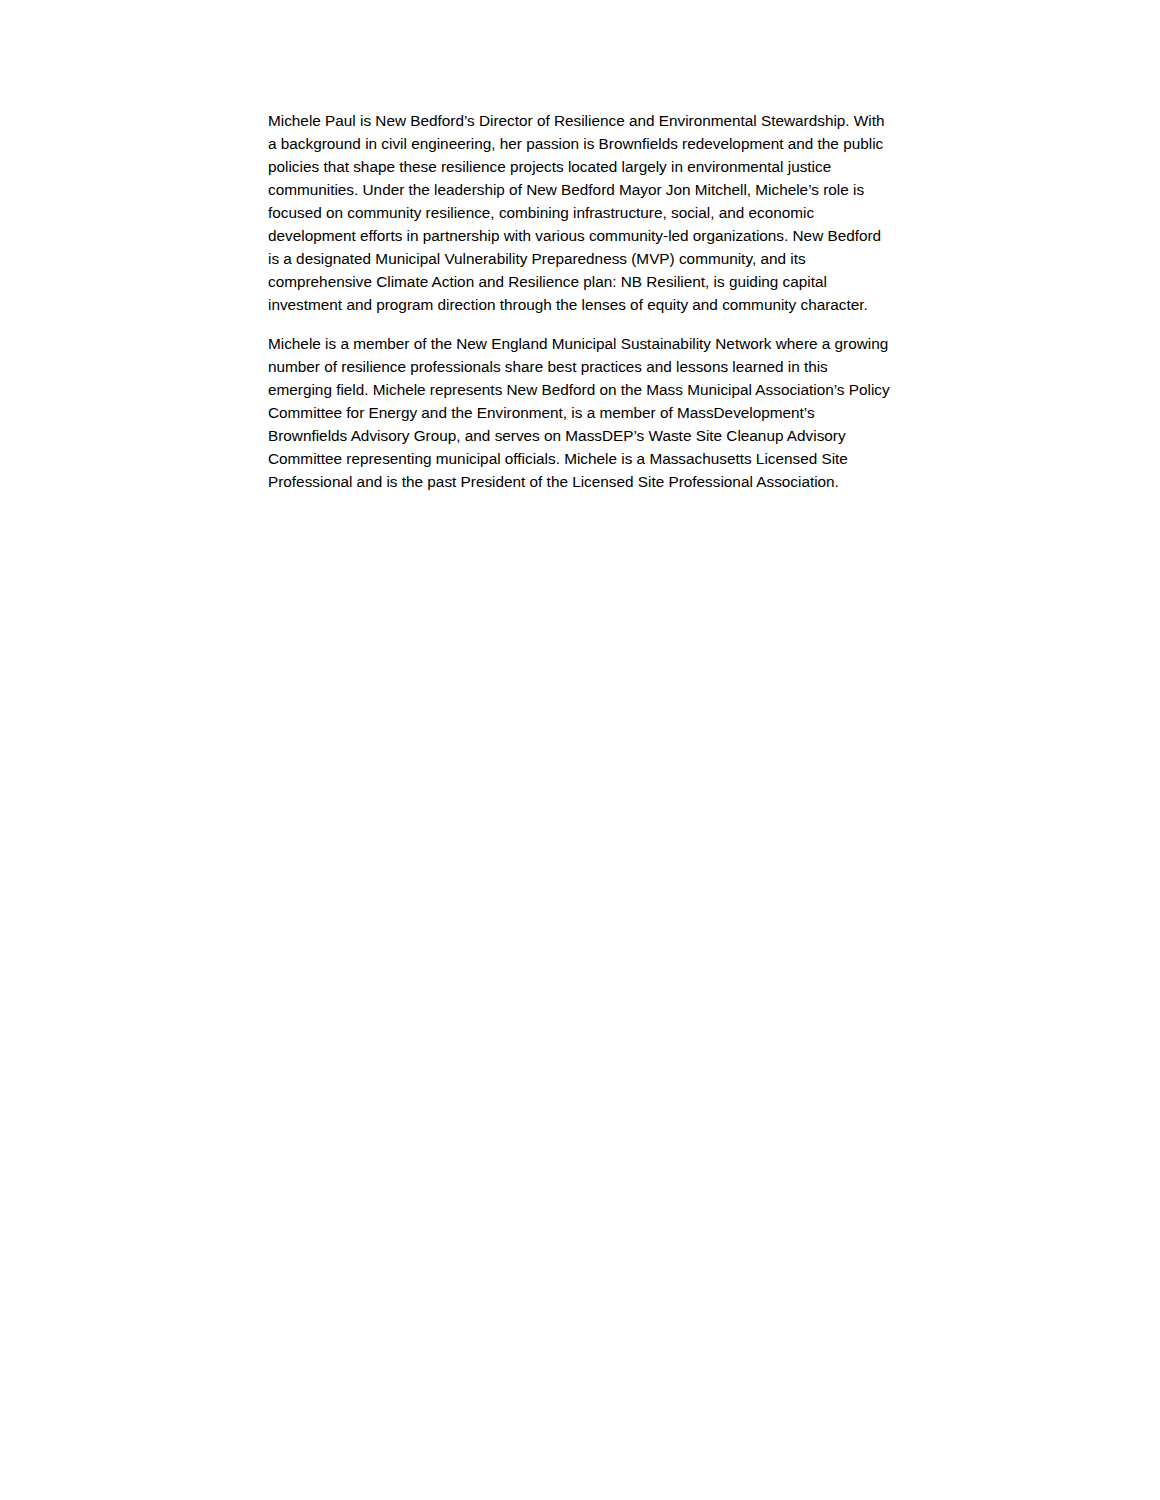Michele Paul is New Bedford’s Director of Resilience and Environmental Stewardship. With a background in civil engineering, her passion is Brownfields redevelopment and the public policies that shape these resilience projects located largely in environmental justice communities. Under the leadership of New Bedford Mayor Jon Mitchell, Michele’s role is focused on community resilience, combining infrastructure, social, and economic development efforts in partnership with various community-led organizations. New Bedford is a designated Municipal Vulnerability Preparedness (MVP) community, and its comprehensive Climate Action and Resilience plan: NB Resilient, is guiding capital investment and program direction through the lenses of equity and community character.
Michele is a member of the New England Municipal Sustainability Network where a growing number of resilience professionals share best practices and lessons learned in this emerging field. Michele represents New Bedford on the Mass Municipal Association’s Policy Committee for Energy and the Environment, is a member of MassDevelopment’s Brownfields Advisory Group, and serves on MassDEP’s Waste Site Cleanup Advisory Committee representing municipal officials. Michele is a Massachusetts Licensed Site Professional and is the past President of the Licensed Site Professional Association.